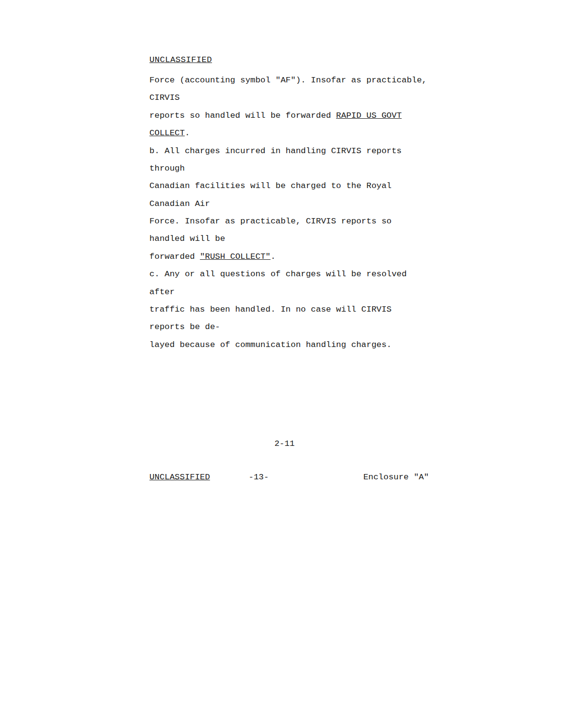UNCLASSIFIED
Force (accounting symbol "AF"). Insofar as practicable, CIRVIS
reports so handled will be forwarded RAPID US GOVT COLLECT.
b. All charges incurred in handling CIRVIS reports through
Canadian facilities will be charged to the Royal Canadian Air
Force. Insofar as practicable, CIRVIS reports so handled will be
forwarded "RUSH COLLECT".
c. Any or all questions of charges will be resolved after
traffic has been handled. In no case will CIRVIS reports be de-
layed because of communication handling charges.
2-11
UNCLASSIFIED
-13-
Enclosure "A"